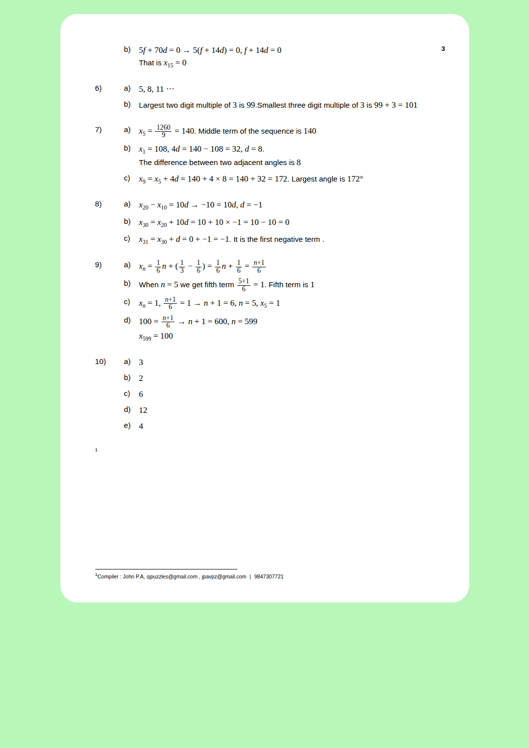3
b) 5f + 70d = 0 → 5(f + 14d) = 0, f + 14d = 0
That is x15 = 0
6)
a) 5, 8, 11 ···
b) Largest two digit multiple of 3 is 99.Smallest three digit multiple of 3 is 99 + 3 = 101
7)
a) x5 = 12609 = 140. Middle term of the sequence is 140
b) x1 = 108, 4d = 140 − 108 = 32, d = 8.
The difference between two adjacent angles is 8
c) x9 = x5 + 4d = 140 + 4 × 8 = 140 + 32 = 172. Largest angle is 172°
8)
a) x20 − x10 = 10d → −10 = 10d, d = −1
b) x30 = x20 + 10d = 10 + 10 × −1 = 10 − 10 = 0
c) x31 = x30 + d = 0 + −1 = −1. It is the first negative term .
9)
a) xn = 16 n + (13 − 16) = 16 n + 16 = n+16
b) When n = 5 we get fifth term 5+16 = 1. Fifth term is 1
c) xn = 1, n+16 = 1 → n + 1 = 6, n = 5, x5 = 1
d) 100 = n+16 → n + 1 = 600, n = 599
x599 = 100
10)
a) 3
b) 2
c) 6
d) 12
e) 4
1
1Compiler : John P.A, sjpuzzles@gmail.com , jpavpz@gmail.com | 9847307721